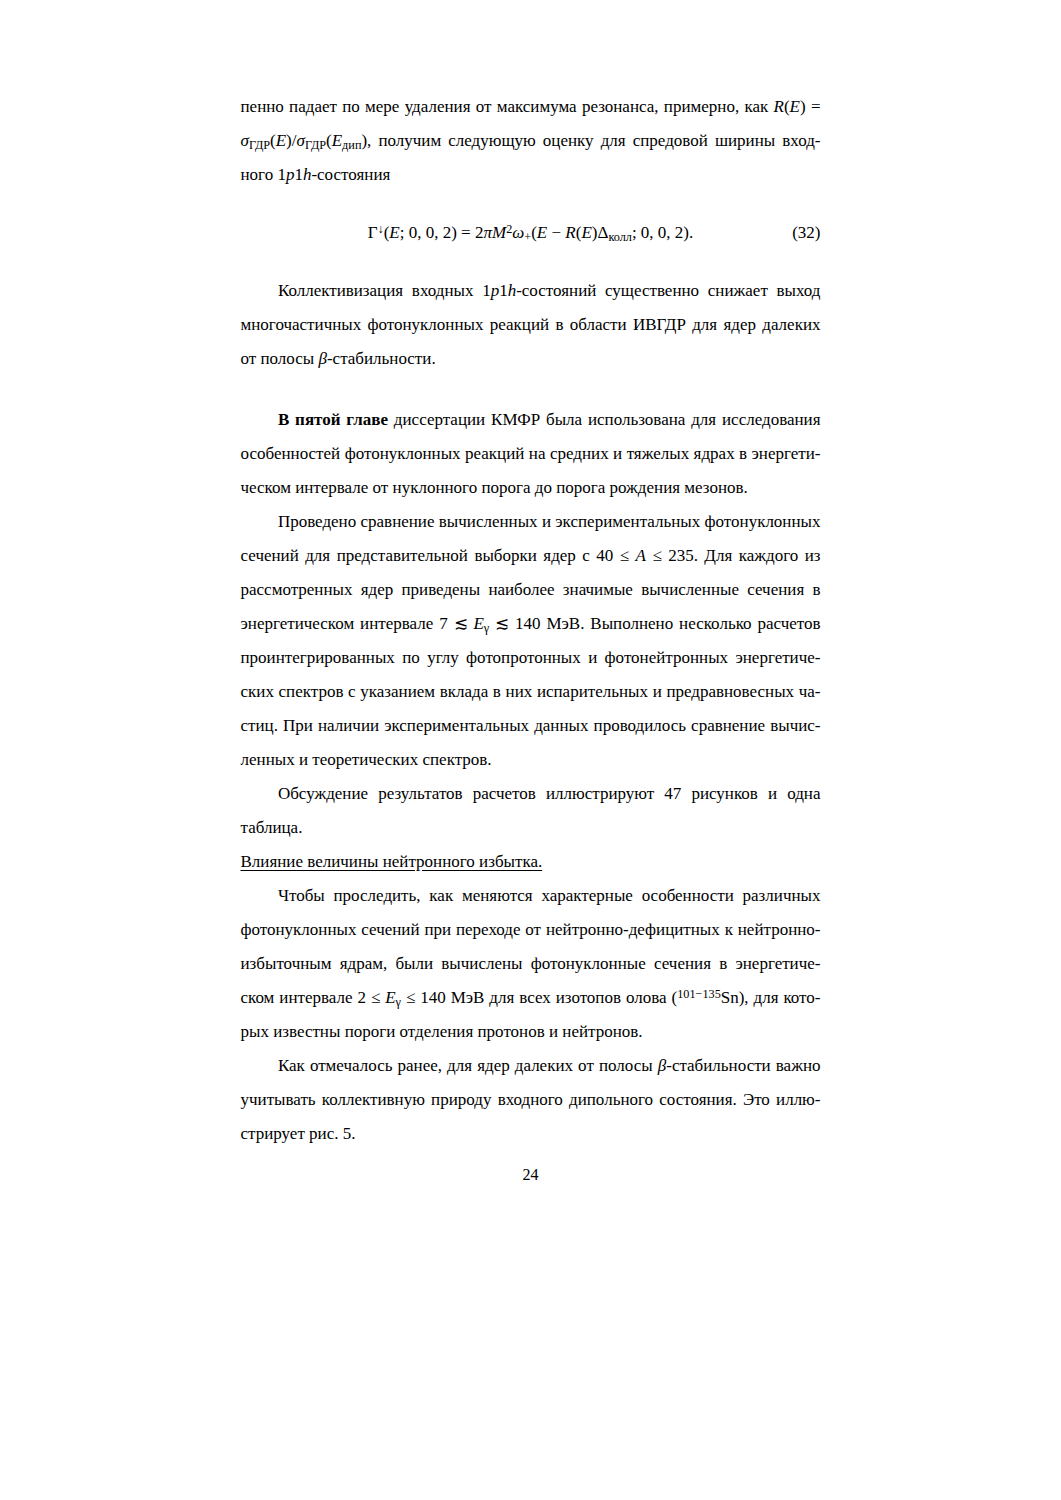пенно падает по мере удаления от максимума резонанса, примерно, как R(E) = σГДР(E)/σГДР(Eдип), получим следующую оценку для спредовой ширины входного 1p1h-состояния
Γ↓(E; 0, 0, 2) = 2πM2ω+(E − R(E)Δколл; 0, 0, 2). (32)
Коллективизация входных 1p1h-состояний существенно снижает выход многочастичных фотонуклонных реакций в области ИВГДР для ядер далеких от полосы β-стабильности.
В пятой главе диссертации КМФР была использована для исследования особенностей фотонуклонных реакций на средних и тяжелых ядрах в энергетическом интервале от нуклонного порога до порога рождения мезонов.
Проведено сравнение вычисленных и экспериментальных фотонуклонных сечений для представительной выборки ядер с 40 ≤ A ≤ 235. Для каждого из рассмотренных ядер приведены наиболее значимые вычисленные сечения в энергетическом интервале 7 ≲ Eγ ≲ 140 МэВ. Выполнено несколько расчетов проинтегрированных по углу фотопротонных и фотонейтронных энергетических спектров с указанием вклада в них испарительных и предравновесных частиц. При наличии экспериментальных данных проводилось сравнение вычисленных и теоретических спектров.
Обсуждение результатов расчетов иллюстрируют 47 рисунков и одна таблица.
Влияние величины нейтронного избытка.
Чтобы проследить, как меняются характерные особенности различных фотонуклонных сечений при переходе от нейтронно-дефицитных к нейтронно-избыточным ядрам, были вычислены фотонуклонные сечения в энергетическом интервале 2 ≤ Eγ ≤ 140 МэВ для всех изотопов олова (101−135Sn), для которых известны пороги отделения протонов и нейтронов.
Как отмечалось ранее, для ядер далеких от полосы β-стабильности важно учитывать коллективную природу входного дипольного состояния. Это иллюстрирует рис. 5.
24